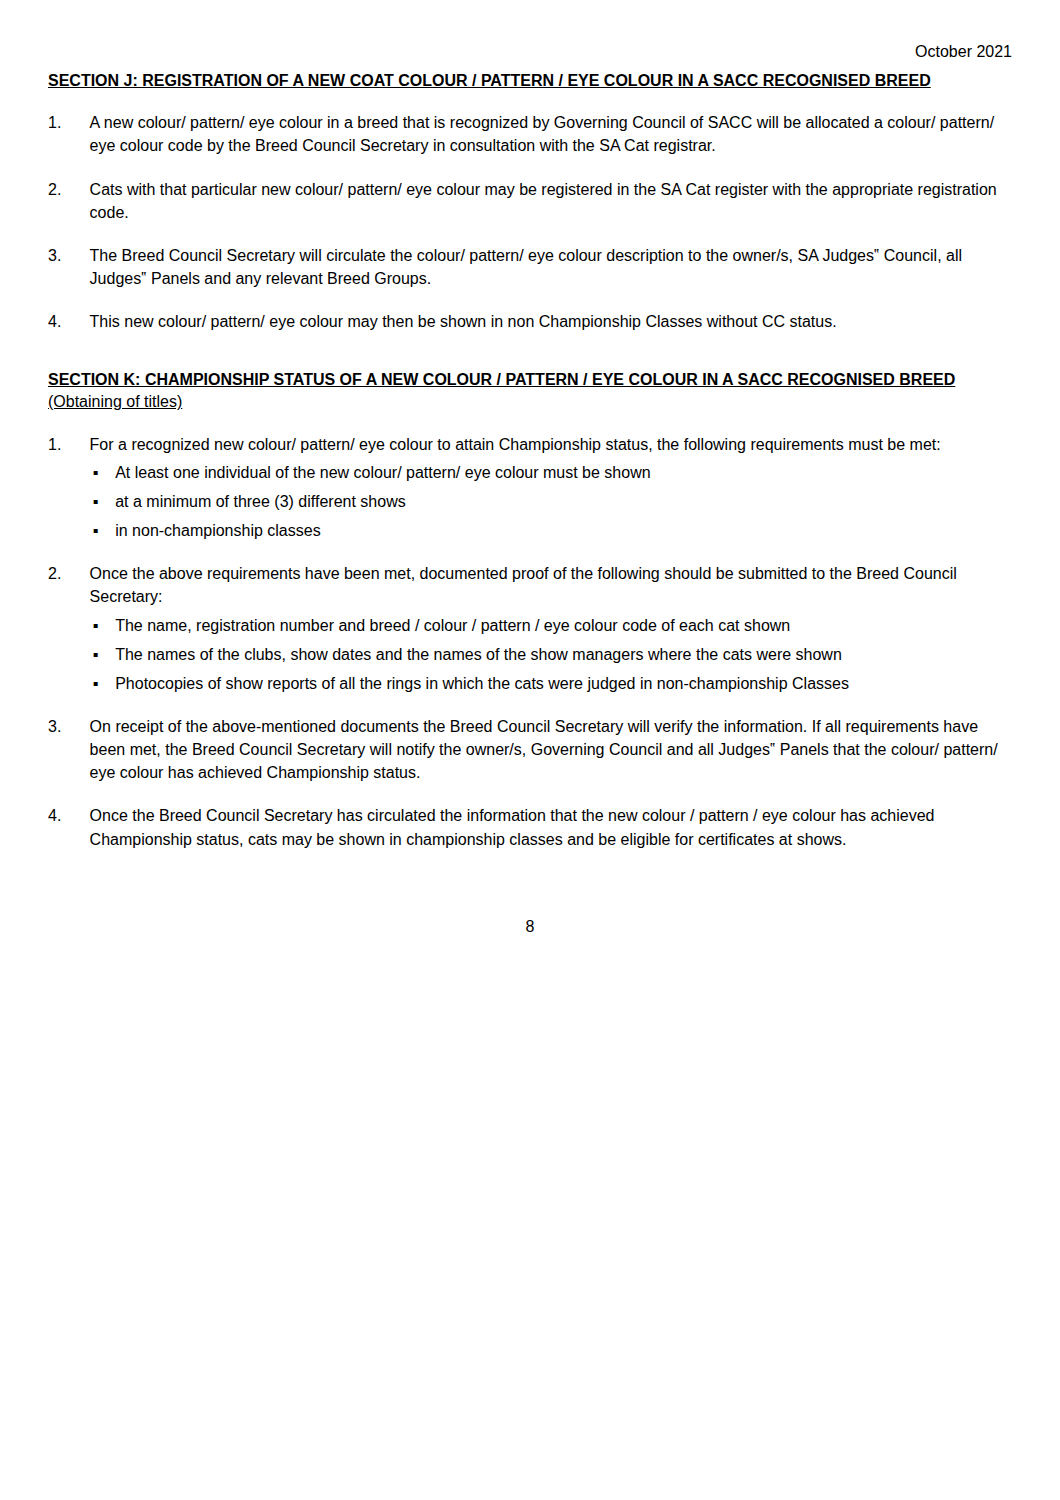October 2021
SECTION J: REGISTRATION OF A NEW COAT COLOUR / PATTERN / EYE COLOUR IN A SACC RECOGNISED BREED
A new colour/ pattern/ eye colour in a breed that is recognized by Governing Council of SACC will be allocated a colour/ pattern/ eye colour code by the Breed Council Secretary in consultation with the SA Cat registrar.
Cats with that particular new colour/ pattern/ eye colour may be registered in the SA Cat register with the appropriate registration code.
The Breed Council Secretary will circulate the colour/ pattern/ eye colour description to the owner/s, SA Judges‟ Council, all Judges‟ Panels and any relevant Breed Groups.
This new colour/ pattern/ eye colour may then be shown in non Championship Classes without CC status.
SECTION K: CHAMPIONSHIP STATUS OF A NEW COLOUR / PATTERN / EYE COLOUR IN A SACC RECOGNISED BREED (Obtaining of titles)
For a recognized new colour/ pattern/ eye colour to attain Championship status, the following requirements must be met:
At least one individual of the new colour/ pattern/ eye colour must be shown
at a minimum of three (3) different shows
in non-championship classes
Once the above requirements have been met, documented proof of the following should be submitted to the Breed Council Secretary:
The name, registration number and breed / colour / pattern / eye colour code of each cat shown
The names of the clubs, show dates and the names of the show managers where the cats were shown
Photocopies of show reports of all the rings in which the cats were judged in non-championship Classes
On receipt of the above-mentioned documents the Breed Council Secretary will verify the information. If all requirements have been met, the Breed Council Secretary will notify the owner/s, Governing Council and all Judges‟ Panels that the colour/ pattern/ eye colour has achieved Championship status.
Once the Breed Council Secretary has circulated the information that the new colour / pattern / eye colour has achieved Championship status, cats may be shown in championship classes and be eligible for certificates at shows.
8